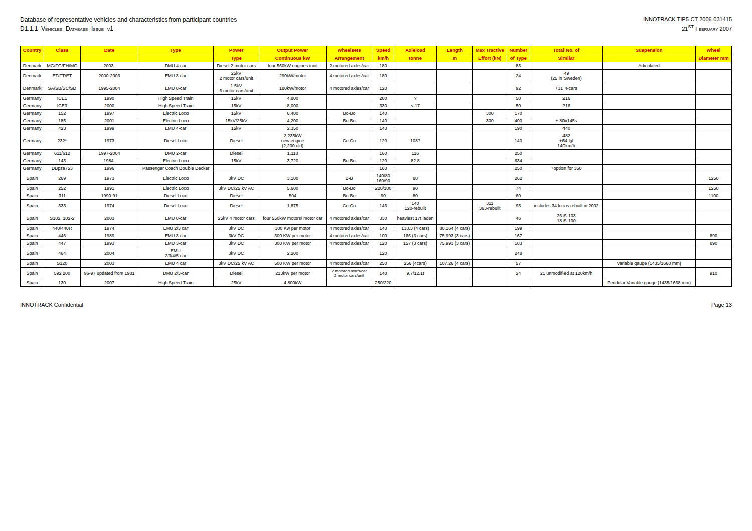Database of representative vehicles and characteristics from participant countries
D1.1.1_Vehicles_Database_Issue_v1
INNOTRACK TIP5-CT-2006-031415
21ST February 2007
| Country | Class | Date | Type | Power | Output Power | Wheelsets | Speed | Axleload | Length | Max Tractive | Number | Total No. of | Suspension | Wheel |
| --- | --- | --- | --- | --- | --- | --- | --- | --- | --- | --- | --- | --- | --- | --- |
| | | | | Type | Continuous kW | Arrangement | km/h | tonne | m | Effort (kN) | of Type | Similar | | Diameter mm |
| Denmark | MG/FG/FH/MG | 2003- | DMU 4-car | Diesel 2 motor cars | four 560kW engines /unit | 2 motored axles/car | 180 | | | | 83 | | Articulated | |
| Denmark | ET/FT/ET | 2000-2003 | EMU 3-car | 25kV 2 motor cars/unit | 290kW/motor | 4 motored axles/car | 180 | | | | 24 | 49 (25 in Sweden) | | |
| Denmark | SA/SB/SC/SD | 1995-2004 | EMU 8-car | 1.5kV 6 motor cars/unit | 180kW/motor | 4 motored axles/car | 120 | | | | 92 | +31 4-cars | | |
| Germany | ICE1 | 1990 | High Speed Train | 15kV | 4,800 | | 280 | ? | | | 50 | 216 | | |
| Germany | ICE3 | 2000 | High Speed Train | 15kV | 8,000 | | 330 | < 17 | | | 50 | 216 | | |
| Germany | 152 | 1997 | Electric Loco | 15kV | 6,400 | Bo-Bo | 140 | | | 300 | 170 | | | |
| Germany | 185 | 2001 | Electric Loco | 15kV/25kV | 4,200 | Bo-Bo | 140 | | | 300 | 400 | + 80x145s | | |
| Germany | 423 | 1999 | EMU 4-car | 15kV | 2,350 | | 140 | | | | 190 | 440 | | |
| Germany | 232* | 1973 | Diesel Loco | Diesel | 2,235kW new engine (2,200 old) | Co-Co | 120 | 108? | | | 140 | 482 +64 @ 140km/h | | |
| Germany | 611/612 | 1997-2004 | DMU 2-car | Diesel | 1,118 | | 160 | 116 | | | 250 | | | |
| Germany | 143 | 1984- | Electric Loco | 15kV | 3,720 | Bo-Bo | 120 | 82.8 | | | 634 | | | |
| Germany | DBpza753 | 1996 | Passenger Coach Double Decker | | | | 160 | | | | 250 | +option for 350 | | |
| Spain | 269 | 1973 | Electric Loco | 3kV DC | 3,100 | B-B | 140/80 160/90 | 88 | | | 262 | | | 1250 |
| Spain | 252 | 1991 | Electric Loco | 3kV DC/25 kV AC | 5,600 | Bo-Bo | 220/100 | 90 | | | 74 | | | 1250 |
| Spain | 311 | 1990-91 | Diesel Loco | Diesel | 504 | Bo-Bo | 90 | 80 | | | 60 | | | 1100 |
| Spain | 333 | 1974 | Diesel Loco | Diesel | 1,875 | Co-Co | 146 | 140 120-rebuilt | | 311 363-rebuilt | 93 | includes 34 locos rebuilt in 2002 | | |
| Spain | S102, 102-2 | 2003 | EMU 8-car | 25kV 4 motor cars | four 550kW motors/ motor car | 4 motored axles/car | 330 | heaviest 17t laden | | | 46 | 26 S-103 18 S-100 | | |
| Spain | 440/440R | 1974 | EMU 2/3 car | 3kV DC | 300 Kw per motor | 4 motored axles/car | 140 | 133.3 (4 cars) | 80.164 (4 cars) | | 199 | | | |
| Spain | 446 | 1989 | EMU 3-car | 3kV DC | 300 KW per motor | 4 motored axles/car | 100 | 166 (3 cars) | 75.993 (3 cars) | | 167 | | | 890 |
| Spain | 447 | 1993 | EMU 3-car | 3kV DC | 300 KW per motor | 4 motored axles/car | 120 | 157 (3 cars) | 75.993 (3 cars) | | 183 | | | 890 |
| Spain | 464 | 2004 | EMU 2/3/4/5-car | 3kV DC | 2,200 | | 120 | | | | 248 | | | |
| Spain | S120 | 2003 | EMU 4 car | 3kV DC/25 kV AC | 500 KW per motor | 4 motored axles/car | 250 | 256 (4cars) | 107.26 (4 cars) | | 57 | | Variable gauge (1435/1668 mm) | |
| Spain | 592 200 | 96-97 updated from 1981 | DMU 2/3-car | Diesel | 213kW per motor | 2 motored axles/car 2-motor cars/unit | 140 | 9.7/12.1t | | | 24 | 21 unmodified at 120km/h | | 910 |
| Spain | 130 | 2007 | High Speed Train | 25kV | 4,800kW | | 250/220 | | | | | | Pendular Variable gauge (1435/1668 mm) | |
INNOTRACK Confidential
Page 13